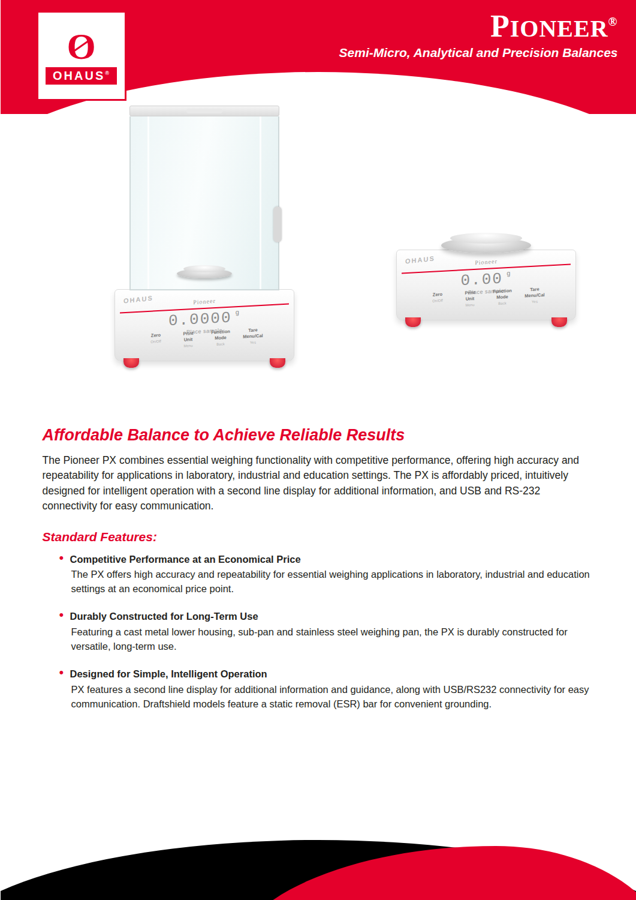O
OHAUS®
PIONEER®
Semi-Micro, Analytical and Precision Balances
OHAUS Pioneer
0.0000g
Place sample
Zero On/Off
Print
Unit Menu
Function
Mode Back
Tare
Menu/Cal Yes
OHAUS Pioneer
0.00g
Place sample
Zero On/Off
Print
Unit Menu
Function
Mode Back
Tare
Menu/Cal Yes
Affordable Balance to Achieve Reliable Results
The Pioneer PX combines essential weighing functionality with competitive performance, offering high accuracy and repeatability for applications in laboratory, industrial and education settings. The PX is affordably priced, intuitively designed for intelligent operation with a second line display for additional information, and USB and RS-232 connectivity for easy communication.
Standard Features:
Competitive Performance at an Economical Price The PX offers high accuracy and repeatability for essential weighing applications in laboratory, industrial and education settings at an economical price point.
Durably Constructed for Long-Term Use Featuring a cast metal lower housing, sub-pan and stainless steel weighing pan, the PX is durably constructed for versatile, long-term use.
Designed for Simple, Intelligent Operation PX features a second line display for additional information and guidance, along with USB/RS232 connectivity for easy communication. Draftshield models feature a static removal (ESR) bar for convenient grounding.